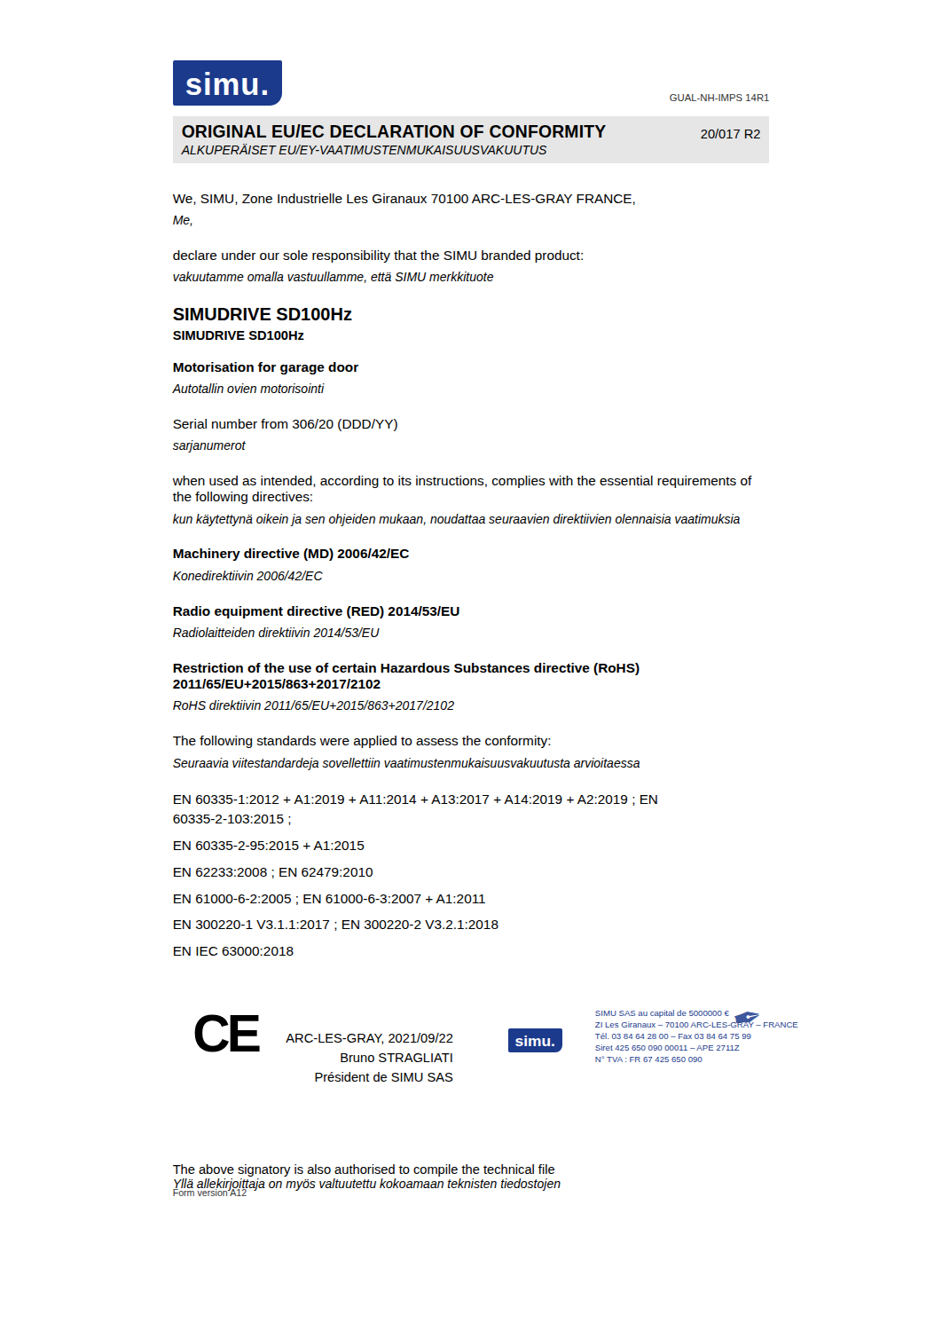simu.
GUAL-NH-IMPS 14R1
ORIGINAL EU/EC DECLARATION OF CONFORMITY
ALKUPERÄISET EU/EY-VAATIMUSTENMUKAISUUSVAKUUTUS
20/017 R2
We, SIMU, Zone Industrielle Les Giranaux 70100 ARC-LES-GRAY FRANCE,
Me,
declare under our sole responsibility that the SIMU branded product:
vakuutamme omalla vastuullamme, että SIMU merkkituote
SIMUDRIVE SD100Hz
SIMUDRIVE SD100Hz
Motorisation for garage door
Autotallin ovien motorisointi
Serial number from 306/20 (DDD/YY)
sarjanumerot
when used as intended, according to its instructions, complies with the essential requirements of the following directives:
kun käytettynä oikein ja sen ohjeiden mukaan, noudattaa seuraavien direktiivien olennaisia vaatimuksia
Machinery directive (MD) 2006/42/EC
Konedirektiivin 2006/42/EC
Radio equipment directive (RED) 2014/53/EU
Radiolaitteiden direktiivin 2014/53/EU
Restriction of the use of certain Hazardous Substances directive (RoHS) 2011/65/EU+2015/863+2017/2102
RoHS direktiivin 2011/65/EU+2015/863+2017/2102
The following standards were applied to assess the conformity:
Seuraavia viitestandardeja sovellettiin vaatimustenmukaisuusvakuutusta arvioitaessa
EN 60335‑1:2012 + A1:2019 + A11:2014 + A13:2017 + A14:2019 + A2:2019 ; EN 60335‑2‑103:2015 ;
EN 60335‑2‑95:2015 + A1:2015
EN 62233:2008 ; EN 62479:2010
EN 61000‑6‑2:2005 ; EN 61000‑6‑3:2007 + A1:2011
EN 300220‑1 V3.1.1:2017 ; EN 300220‑2 V3.2.1:2018
EN IEC 63000:2018
CE
ARC‑LES‑GRAY, 2021/09/22
Bruno STRAGLIATI
Président de SIMU SAS
✒
simu.
SIMU SAS au capital de 5000000 €
ZI Les Giranaux – 70100 ARC‑LES‑GRAY – FRANCE
Tél. 03 84 64 28 00 – Fax 03 84 64 75 99
Siret 425 650 090 00011 – APE 2711Z
N° TVA : FR 67 425 650 090
The above signatory is also authorised to compile the technical file Yllä allekirjoittaja on myös valtuutettu kokoamaan teknisten tiedostojen
Form version A12